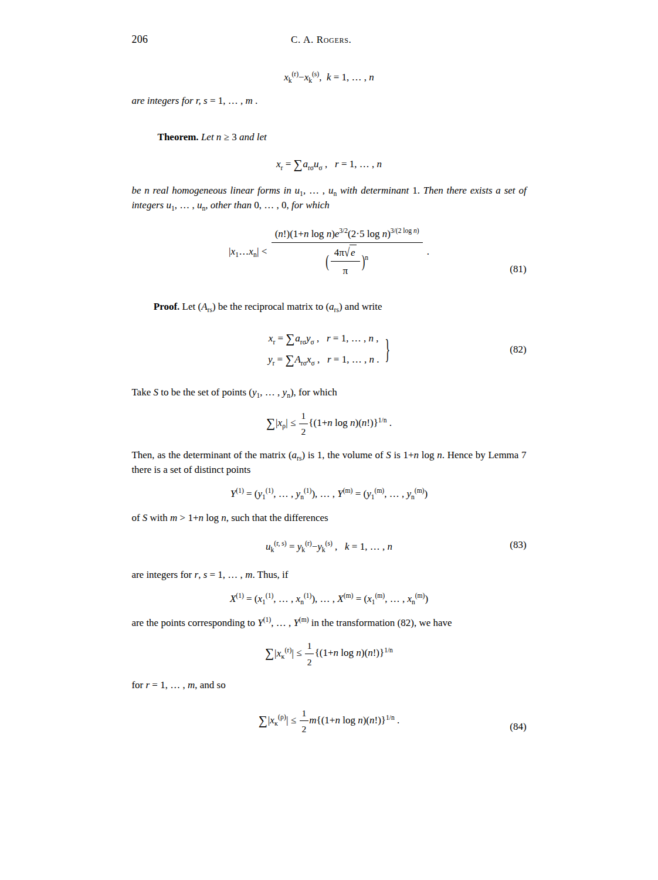206
C. A. Rogers.
xk(r)−xk(s), k = 1, … , n
are integers for r, s = 1, … , m .
Theorem. Let n ≥ 3 and let
xr = ∑arσuσ , r = 1, … , n
be n real homogeneous linear forms in u1, … , un with determinant 1. Then there exists a set of integers u1, … , un, other than 0, … , 0, for which
|x1…xn| < (n!)(1+n log n)e3/2(2·5 log n)3/(2 log n) (4π√e π)n . (81)
Proof. Let (Ars) be the reciprocal matrix to (ars) and write
xr = ∑arσyσ , r = 1, … , n , yr = ∑Arσxσ , r = 1, … , n . } (82)
Take S to be the set of points (y1, … , yn), for which
∑|xρ| ≤ 12{(1+n log n)(n!)}1/n .
Then, as the determinant of the matrix (ars) is 1, the volume of S is 1+n log n. Hence by Lemma 7 there is a set of distinct points
Y(1) = (y1(1), … , yn(1)), … , Y(m) = (y1(m), … , yn(m))
of S with m > 1+n log n, such that the differences
uk(r, s) = yk(r)−yk(s) , k = 1, … , n (83)
are integers for r, s = 1, … , m. Thus, if
X(1) = (x1(1), … , xn(1)), … , X(m) = (x1(m), … , xn(m))
are the points corresponding to Y(1), … , Y(m) in the transformation (82), we have
∑|xκ(r)| ≤ 12{(1+n log n)(n!)}1/n
for r = 1, … , m, and so
∑|xκ(ρ)| ≤ 12 m{(1+n log n)(n!)}1/n . (84)